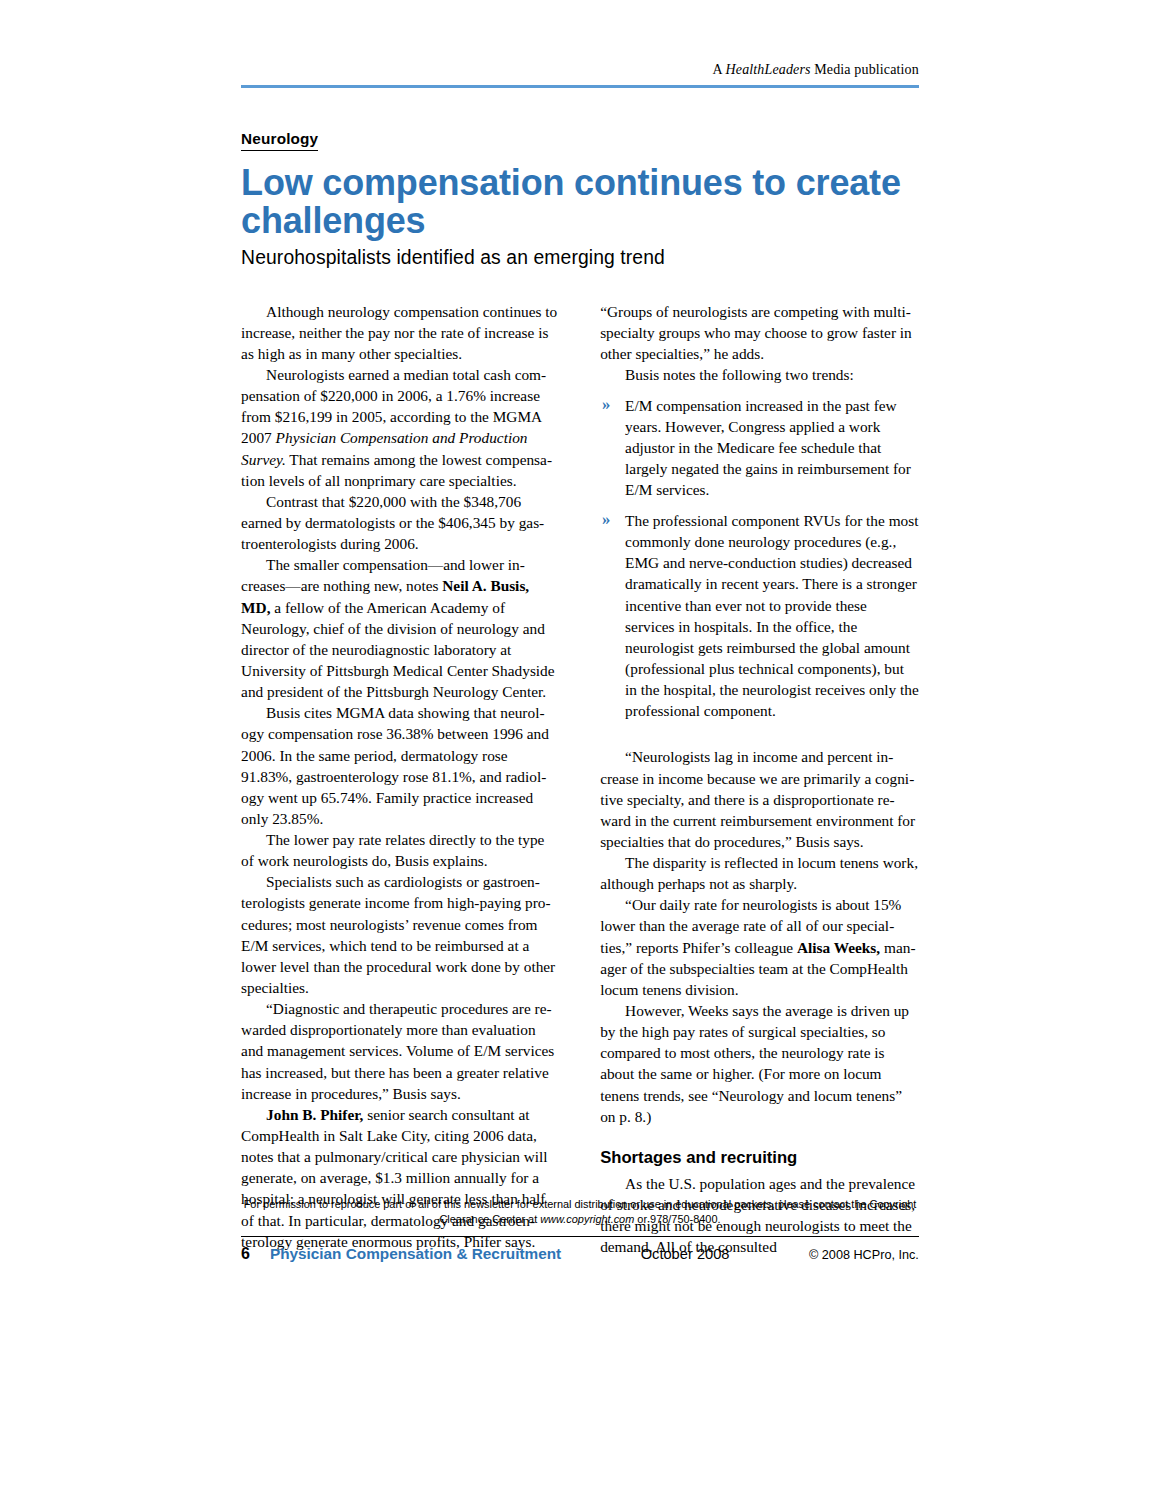A HealthLeaders Media publication
Neurology
Low compensation continues to create challenges
Neurohospitalists identified as an emerging trend
Although neurology compensation continues to increase, neither the pay nor the rate of increase is as high as in many other specialties.
Neurologists earned a median total cash compensation of $220,000 in 2006, a 1.76% increase from $216,199 in 2005, according to the MGMA 2007 Physician Compensation and Production Survey. That remains among the lowest compensation levels of all nonprimary care specialties.
Contrast that $220,000 with the $348,706 earned by dermatologists or the $406,345 by gastroenterologists during 2006.
The smaller compensation—and lower increases—are nothing new, notes Neil A. Busis, MD, a fellow of the American Academy of Neurology, chief of the division of neurology and director of the neurodiagnostic laboratory at University of Pittsburgh Medical Center Shadyside and president of the Pittsburgh Neurology Center.
Busis cites MGMA data showing that neurology compensation rose 36.38% between 1996 and 2006. In the same period, dermatology rose 91.83%, gastroenterology rose 81.1%, and radiology went up 65.74%. Family practice increased only 23.85%.
The lower pay rate relates directly to the type of work neurologists do, Busis explains.
Specialists such as cardiologists or gastroenterologists generate income from high-paying procedures; most neurologists’ revenue comes from E/M services, which tend to be reimbursed at a lower level than the procedural work done by other specialties.
“Diagnostic and therapeutic procedures are rewarded disproportionately more than evaluation and management services. Volume of E/M services has increased, but there has been a greater relative increase in procedures,” Busis says.
John B. Phifer, senior search consultant at CompHealth in Salt Lake City, citing 2006 data, notes that a pulmonary/critical care physician will generate, on average, $1.3 million annually for a hospital; a neurologist will generate less than half of that. In particular, dermatology and gastroenterology generate enormous profits, Phifer says. “Groups of neurologists are competing with multispecialty groups who may choose to grow faster in other specialties,” he adds.
Busis notes the following two trends:
E/M compensation increased in the past few years. However, Congress applied a work adjustor in the Medicare fee schedule that largely negated the gains in reimbursement for E/M services.
The professional component RVUs for the most commonly done neurology procedures (e.g., EMG and nerve-conduction studies) decreased dramatically in recent years. There is a stronger incentive than ever not to provide these services in hospitals. In the office, the neurologist gets reimbursed the global amount (professional plus technical components), but in the hospital, the neurologist receives only the professional component.
“Neurologists lag in income and percent increase in income because we are primarily a cognitive specialty, and there is a disproportionate reward in the current reimbursement environment for specialties that do procedures,” Busis says.
The disparity is reflected in locum tenens work, although perhaps not as sharply.
“Our daily rate for neurologists is about 15% lower than the average rate of all of our specialties,” reports Phifer’s colleague Alisa Weeks, manager of the subspecialties team at the CompHealth locum tenens division.
However, Weeks says the average is driven up by the high pay rates of surgical specialties, so compared to most others, the neurology rate is about the same or higher. (For more on locum tenens trends, see “Neurology and locum tenens” on p. 8.)
Shortages and recruiting
As the U.S. population ages and the prevalence of stroke and neurodegenerative diseases increases, there might not be enough neurologists to meet the demand. All of the consulted
For permission to reproduce part or all of this newsletter for external distribution or use in educational packets, please contact the Copyright Clearance Center at www.copyright.com or 978/750-8400.
6 Physician Compensation & Recruitment October 2008 © 2008 HCPro, Inc.